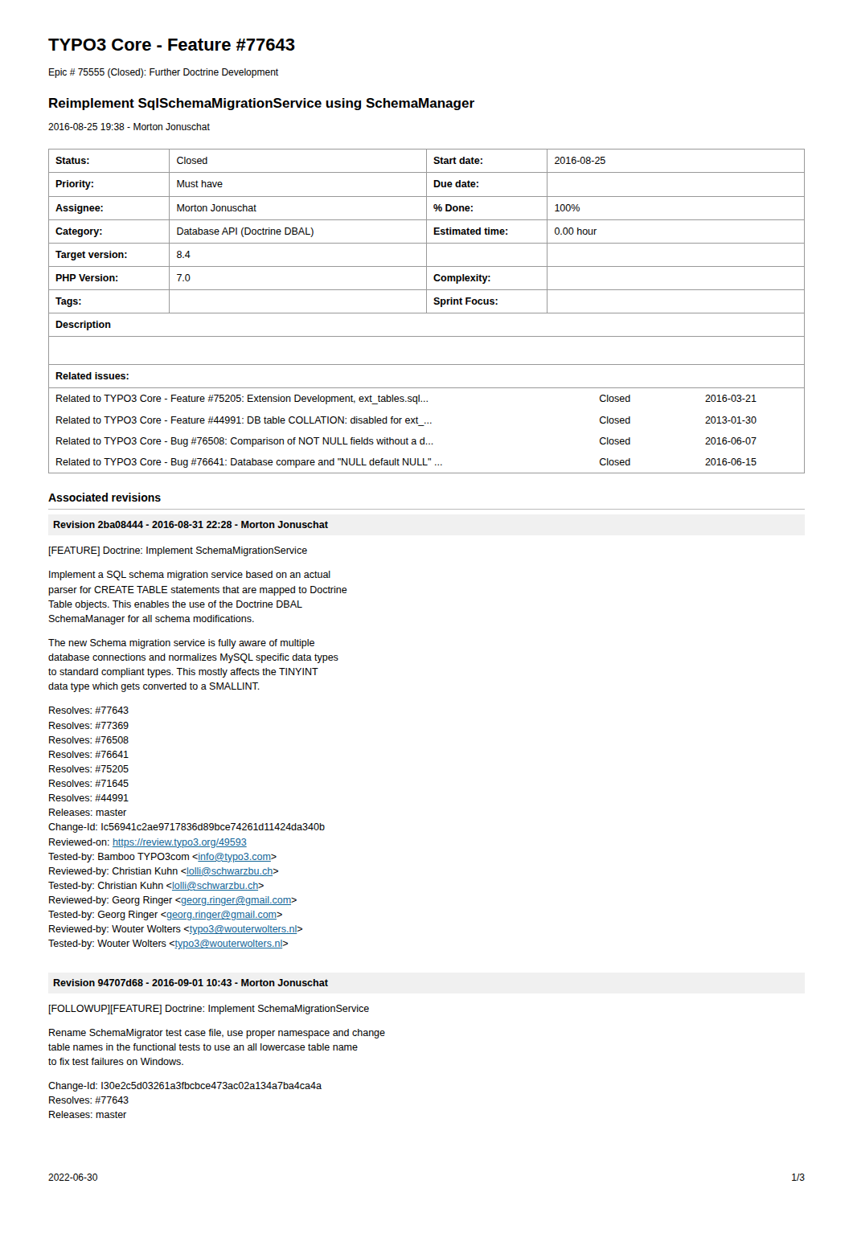TYPO3 Core - Feature #77643
Epic # 75555 (Closed): Further Doctrine Development
Reimplement SqlSchemaMigrationService using SchemaManager
2016-08-25 19:38 - Morton Jonuschat
| Status: | Closed | Start date: | 2016-08-25 |
| Priority: | Must have | Due date: | |
| Assignee: | Morton Jonuschat | % Done: | 100% |
| Category: | Database API (Doctrine DBAL) | Estimated time: | 0.00 hour |
| Target version: | 8.4 | | |
| PHP Version: | 7.0 | Complexity: | |
| Tags: | | Sprint Focus: | |
Description
Related issues:
| Related to TYPO3 Core - Feature #75205: Extension Development, ext_tables.sql... | Closed | 2016-03-21 |
| Related to TYPO3 Core - Feature #44991: DB table COLLATION: disabled for ext_... | Closed | 2013-01-30 |
| Related to TYPO3 Core - Bug #76508: Comparison of NOT NULL fields without a d... | Closed | 2016-06-07 |
| Related to TYPO3 Core - Bug #76641: Database compare and "NULL default NULL" ... | Closed | 2016-06-15 |
Associated revisions
Revision 2ba08444 - 2016-08-31 22:28 - Morton Jonuschat
[FEATURE] Doctrine: Implement SchemaMigrationService
Implement a SQL schema migration service based on an actual
parser for CREATE TABLE statements that are mapped to Doctrine
Table objects. This enables the use of the Doctrine DBAL
SchemaManager for all schema modifications.
The new Schema migration service is fully aware of multiple
database connections and normalizes MySQL specific data types
to standard compliant types. This mostly affects the TINYINT
data type which gets converted to a SMALLINT.
Resolves: #77643
Resolves: #77369
Resolves: #76508
Resolves: #76641
Resolves: #75205
Resolves: #71645
Resolves: #44991
Releases: master
Change-Id: Ic56941c2ae9717836d89bce74261d11424da340b
Reviewed-on: https://review.typo3.org/49593
Tested-by: Bamboo TYPO3com <info@typo3.com>
Reviewed-by: Christian Kuhn <lolli@schwarzbu.ch>
Tested-by: Christian Kuhn <lolli@schwarzbu.ch>
Reviewed-by: Georg Ringer <georg.ringer@gmail.com>
Tested-by: Georg Ringer <georg.ringer@gmail.com>
Reviewed-by: Wouter Wolters <typo3@wouterwolters.nl>
Tested-by: Wouter Wolters <typo3@wouterwolters.nl>
Revision 94707d68 - 2016-09-01 10:43 - Morton Jonuschat
[FOLLOWUP][FEATURE] Doctrine: Implement SchemaMigrationService
Rename SchemaMigrator test case file, use proper namespace and change
table names in the functional tests to use an all lowercase table name
to fix test failures on Windows.
Change-Id: I30e2c5d03261a3fbcbce473ac02a134a7ba4ca4a
Resolves: #77643
Releases: master
2022-06-30 1/3